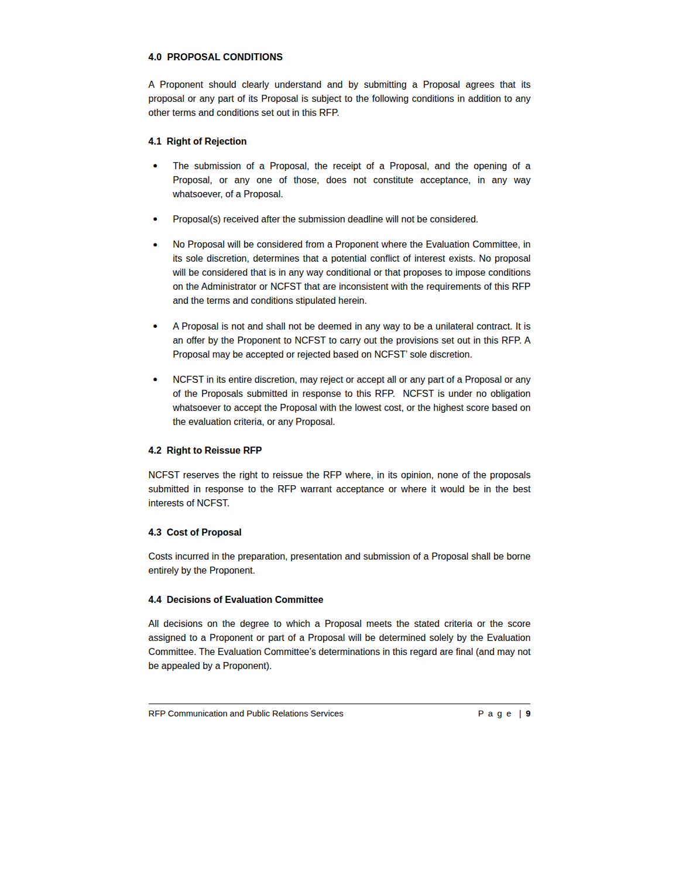4.0 PROPOSAL CONDITIONS
A Proponent should clearly understand and by submitting a Proposal agrees that its proposal or any part of its Proposal is subject to the following conditions in addition to any other terms and conditions set out in this RFP.
4.1 Right of Rejection
The submission of a Proposal, the receipt of a Proposal, and the opening of a Proposal, or any one of those, does not constitute acceptance, in any way whatsoever, of a Proposal.
Proposal(s) received after the submission deadline will not be considered.
No Proposal will be considered from a Proponent where the Evaluation Committee, in its sole discretion, determines that a potential conflict of interest exists. No proposal will be considered that is in any way conditional or that proposes to impose conditions on the Administrator or NCFST that are inconsistent with the requirements of this RFP and the terms and conditions stipulated herein.
A Proposal is not and shall not be deemed in any way to be a unilateral contract. It is an offer by the Proponent to NCFST to carry out the provisions set out in this RFP. A Proposal may be accepted or rejected based on NCFST’ sole discretion.
NCFST in its entire discretion, may reject or accept all or any part of a Proposal or any of the Proposals submitted in response to this RFP. NCFST is under no obligation whatsoever to accept the Proposal with the lowest cost, or the highest score based on the evaluation criteria, or any Proposal.
4.2 Right to Reissue RFP
NCFST reserves the right to reissue the RFP where, in its opinion, none of the proposals submitted in response to the RFP warrant acceptance or where it would be in the best interests of NCFST.
4.3 Cost of Proposal
Costs incurred in the preparation, presentation and submission of a Proposal shall be borne entirely by the Proponent.
4.4 Decisions of Evaluation Committee
All decisions on the degree to which a Proposal meets the stated criteria or the score assigned to a Proponent or part of a Proposal will be determined solely by the Evaluation Committee. The Evaluation Committee’s determinations in this regard are final (and may not be appealed by a Proponent).
RFP Communication and Public Relations Services P a g e | 9